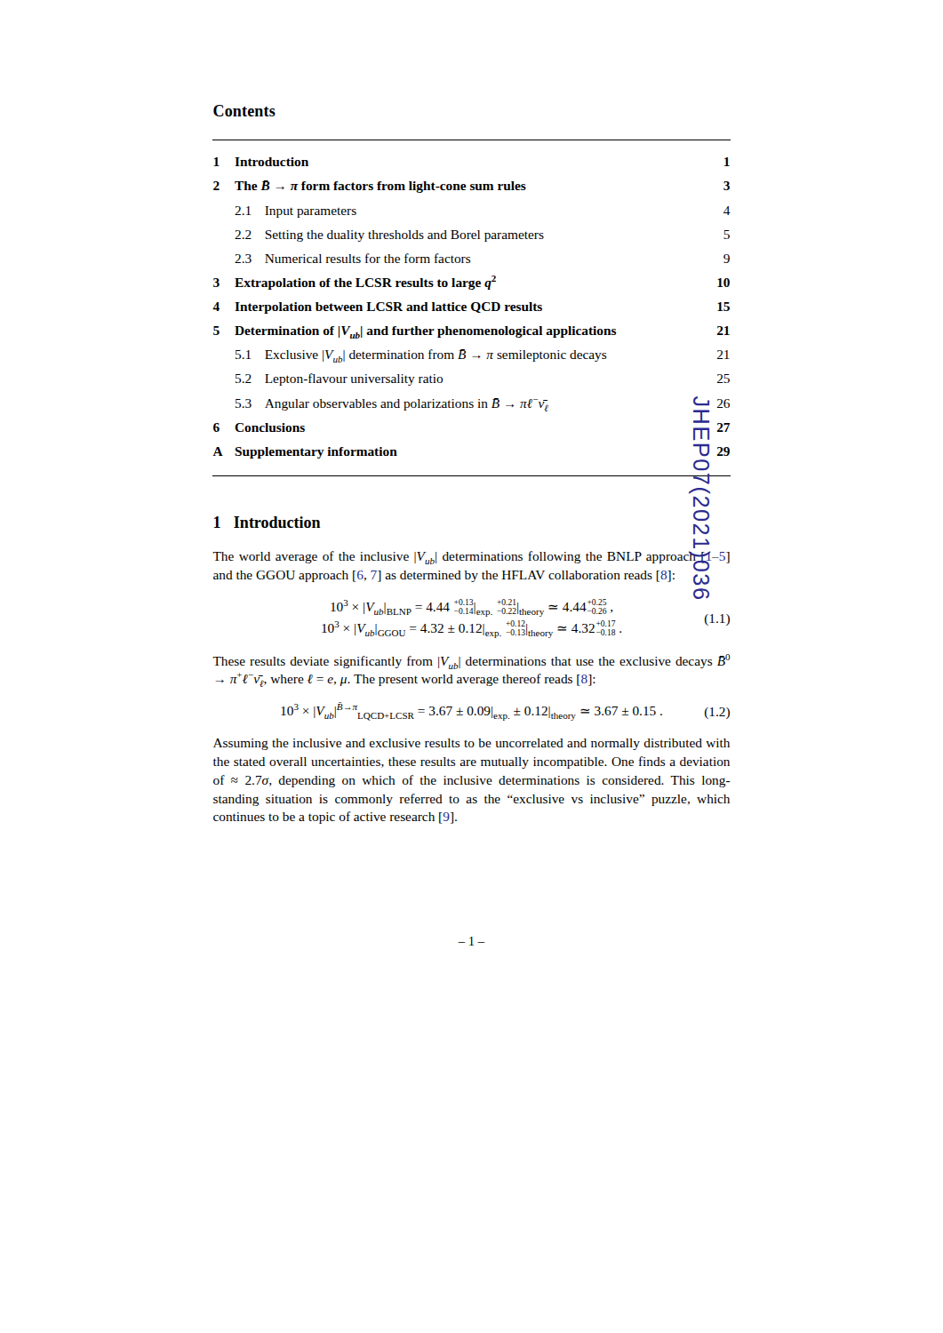JHEP07(2021)036
Contents
1 Introduction 1
2 The B̄ → π form factors from light-cone sum rules 3
2.1 Input parameters 4
2.2 Setting the duality thresholds and Borel parameters 5
2.3 Numerical results for the form factors 9
3 Extrapolation of the LCSR results to large q2 10
4 Interpolation between LCSR and lattice QCD results 15
5 Determination of |Vub| and further phenomenological applications 21
5.1 Exclusive |Vub| determination from B̄ → π semileptonic decays 21
5.2 Lepton-flavour universality ratio 25
5.3 Angular observables and polarizations in B̄ → πℓ−ν̄ℓ 26
6 Conclusions 27
A Supplementary information 29
1 Introduction
The world average of the inclusive |Vub| determinations following the BNLP approach [1–5] and the GGOU approach [6, 7] as determined by the HFLAV collaboration reads [8]:
103 × |Vub|BLNP = 4.44 +0.13−0.14|exp. +0.21−0.22|theory ≃ 4.44+0.25−0.26 , 103 × |Vub|GGOU = 4.32 ± 0.12|exp. +0.12−0.13|theory ≃ 4.32+0.17−0.18 .
(1.1)
These results deviate significantly from |Vub| determinations that use the exclusive decays B̄0 → π+ℓ−ν̄ℓ, where ℓ = e, μ. The present world average thereof reads [8]:
103 × |Vub|B̄→πLQCD+LCSR = 3.67 ± 0.09|exp. ± 0.12|theory ≃ 3.67 ± 0.15 .
(1.2)
Assuming the inclusive and exclusive results to be uncorrelated and normally distributed with the stated overall uncertainties, these results are mutually incompatible. One finds a deviation of ≈ 2.7σ, depending on which of the inclusive determinations is considered. This long-standing situation is commonly referred to as the “exclusive vs inclusive” puzzle, which continues to be a topic of active research [9].
– 1 –